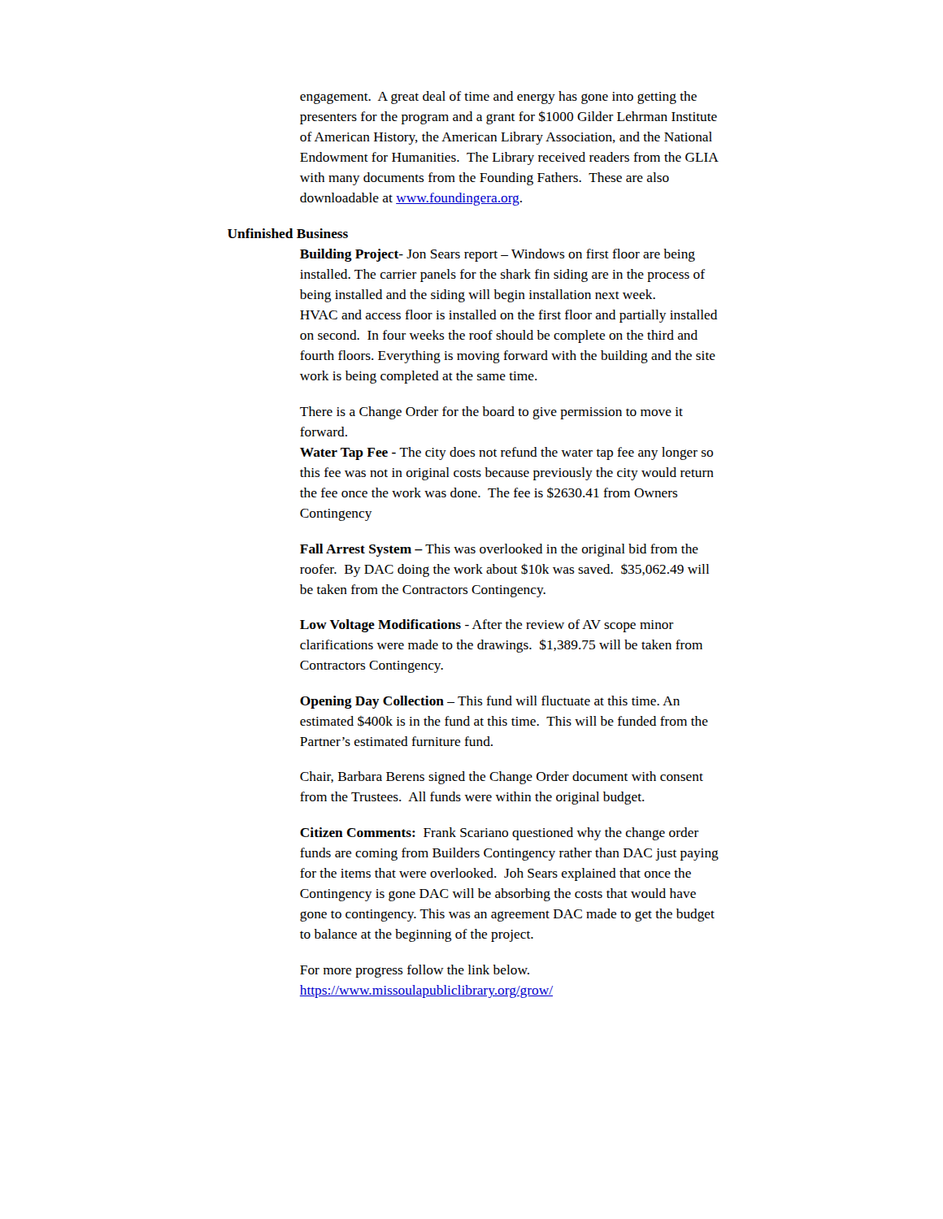engagement. A great deal of time and energy has gone into getting the presenters for the program and a grant for $1000 Gilder Lehrman Institute of American History, the American Library Association, and the National Endowment for Humanities. The Library received readers from the GLIA with many documents from the Founding Fathers. These are also downloadable at www.foundingera.org.
Unfinished Business
Building Project- Jon Sears report – Windows on first floor are being installed. The carrier panels for the shark fin siding are in the process of being installed and the siding will begin installation next week.
HVAC and access floor is installed on the first floor and partially installed on second. In four weeks the roof should be complete on the third and fourth floors. Everything is moving forward with the building and the site work is being completed at the same time.
There is a Change Order for the board to give permission to move it forward.
Water Tap Fee - The city does not refund the water tap fee any longer so this fee was not in original costs because previously the city would return the fee once the work was done. The fee is $2630.41 from Owners Contingency
Fall Arrest System – This was overlooked in the original bid from the roofer. By DAC doing the work about $10k was saved. $35,062.49 will be taken from the Contractors Contingency.
Low Voltage Modifications - After the review of AV scope minor clarifications were made to the drawings. $1,389.75 will be taken from Contractors Contingency.
Opening Day Collection – This fund will fluctuate at this time. An estimated $400k is in the fund at this time. This will be funded from the Partner’s estimated furniture fund.
Chair, Barbara Berens signed the Change Order document with consent from the Trustees. All funds were within the original budget.
Citizen Comments: Frank Scariano questioned why the change order funds are coming from Builders Contingency rather than DAC just paying for the items that were overlooked. Joh Sears explained that once the Contingency is gone DAC will be absorbing the costs that would have gone to contingency. This was an agreement DAC made to get the budget to balance at the beginning of the project.
For more progress follow the link below.
https://www.missoulapubliclibrary.org/grow/